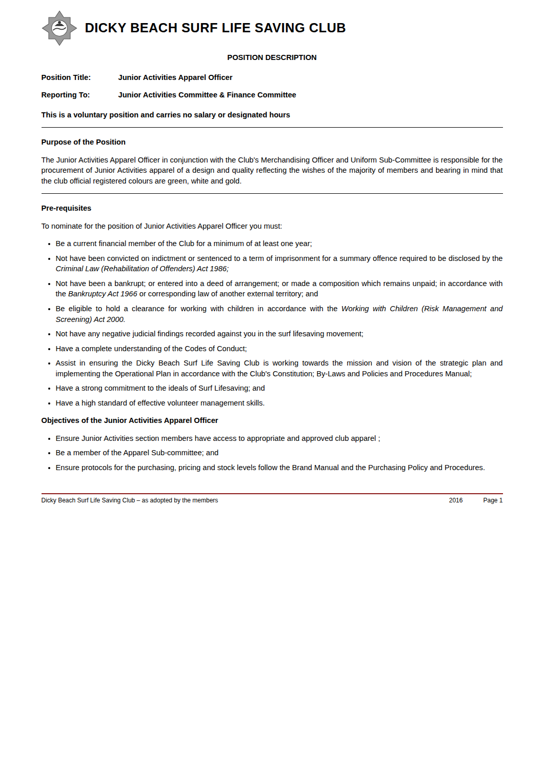DICKY BEACH SURF LIFE SAVING CLUB
POSITION DESCRIPTION
Position Title: Junior Activities Apparel Officer
Reporting To: Junior Activities Committee & Finance Committee
This is a voluntary position and carries no salary or designated hours
Purpose of the Position
The Junior Activities Apparel Officer in conjunction with the Club's Merchandising Officer and Uniform Sub-Committee is responsible for the procurement of Junior Activities apparel of a design and quality reflecting the wishes of the majority of members and bearing in mind that the club official registered colours are green, white and gold.
Pre-requisites
To nominate for the position of Junior Activities Apparel Officer you must:
Be a current financial member of the Club for a minimum of at least one year;
Not have been convicted on indictment or sentenced to a term of imprisonment for a summary offence required to be disclosed by the Criminal Law (Rehabilitation of Offenders) Act 1986;
Not have been a bankrupt; or entered into a deed of arrangement; or made a composition which remains unpaid; in accordance with the Bankruptcy Act 1966 or corresponding law of another external territory; and
Be eligible to hold a clearance for working with children in accordance with the Working with Children (Risk Management and Screening) Act 2000.
Not have any negative judicial findings recorded against you in the surf lifesaving movement;
Have a complete understanding of the Codes of Conduct;
Assist in ensuring the Dicky Beach Surf Life Saving Club is working towards the mission and vision of the strategic plan and implementing the Operational Plan in accordance with the Club's Constitution; By-Laws and Policies and Procedures Manual;
Have a strong commitment to the ideals of Surf Lifesaving; and
Have a high standard of effective volunteer management skills.
Objectives of the Junior Activities Apparel Officer
Ensure Junior Activities section members have access to appropriate and approved club apparel ;
Be a member of the Apparel Sub-committee; and
Ensure protocols for the purchasing, pricing and stock levels follow the Brand Manual and the Purchasing Policy and Procedures.
Dicky Beach Surf Life Saving Club – as adopted by the members
2016
Page 1